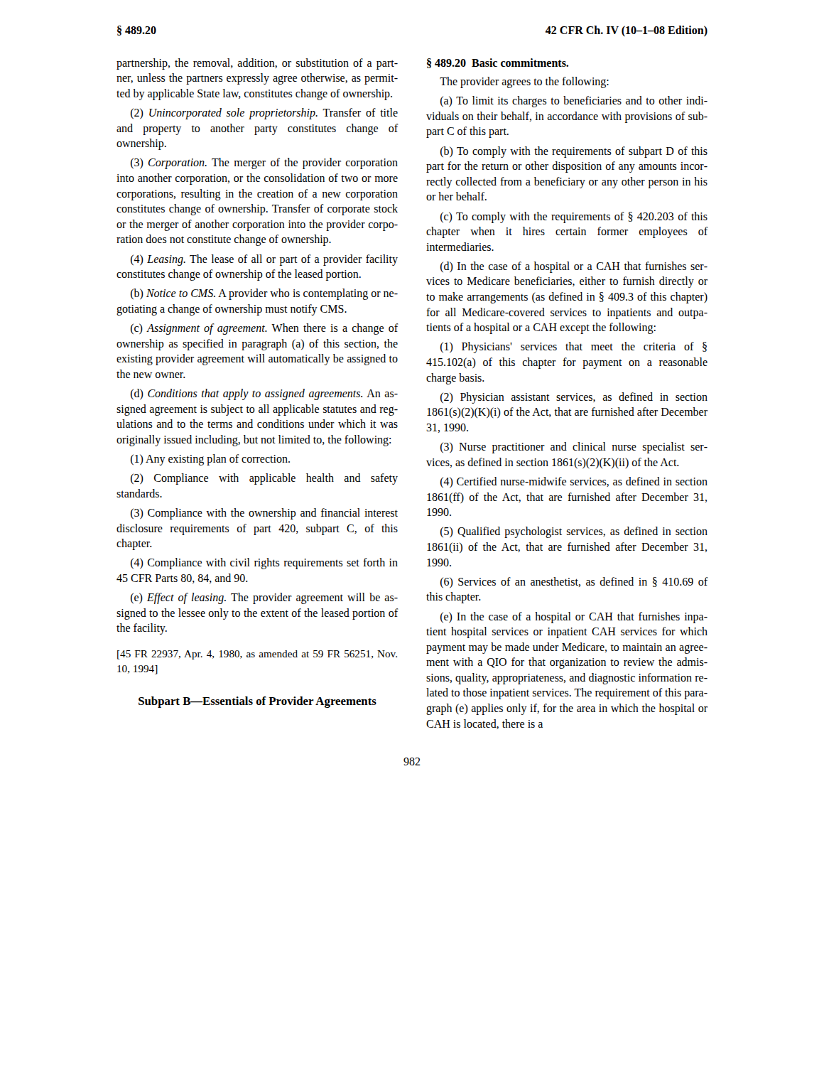§ 489.20 42 CFR Ch. IV (10–1–08 Edition)
partnership, the removal, addition, or substitution of a partner, unless the partners expressly agree otherwise, as permitted by applicable State law, constitutes change of ownership.
(2) Unincorporated sole proprietorship. Transfer of title and property to another party constitutes change of ownership.
(3) Corporation. The merger of the provider corporation into another corporation, or the consolidation of two or more corporations, resulting in the creation of a new corporation constitutes change of ownership. Transfer of corporate stock or the merger of another corporation into the provider corporation does not constitute change of ownership.
(4) Leasing. The lease of all or part of a provider facility constitutes change of ownership of the leased portion.
(b) Notice to CMS. A provider who is contemplating or negotiating a change of ownership must notify CMS.
(c) Assignment of agreement. When there is a change of ownership as specified in paragraph (a) of this section, the existing provider agreement will automatically be assigned to the new owner.
(d) Conditions that apply to assigned agreements. An assigned agreement is subject to all applicable statutes and regulations and to the terms and conditions under which it was originally issued including, but not limited to, the following:
(1) Any existing plan of correction.
(2) Compliance with applicable health and safety standards.
(3) Compliance with the ownership and financial interest disclosure requirements of part 420, subpart C, of this chapter.
(4) Compliance with civil rights requirements set forth in 45 CFR Parts 80, 84, and 90.
(e) Effect of leasing. The provider agreement will be assigned to the lessee only to the extent of the leased portion of the facility.
[45 FR 22937, Apr. 4, 1980, as amended at 59 FR 56251, Nov. 10, 1994]
Subpart B—Essentials of Provider Agreements
§ 489.20 Basic commitments.
The provider agrees to the following:
(a) To limit its charges to beneficiaries and to other individuals on their behalf, in accordance with provisions of subpart C of this part.
(b) To comply with the requirements of subpart D of this part for the return or other disposition of any amounts incorrectly collected from a beneficiary or any other person in his or her behalf.
(c) To comply with the requirements of § 420.203 of this chapter when it hires certain former employees of intermediaries.
(d) In the case of a hospital or a CAH that furnishes services to Medicare beneficiaries, either to furnish directly or to make arrangements (as defined in § 409.3 of this chapter) for all Medicare-covered services to inpatients and outpatients of a hospital or a CAH except the following:
(1) Physicians' services that meet the criteria of § 415.102(a) of this chapter for payment on a reasonable charge basis.
(2) Physician assistant services, as defined in section 1861(s)(2)(K)(i) of the Act, that are furnished after December 31, 1990.
(3) Nurse practitioner and clinical nurse specialist services, as defined in section 1861(s)(2)(K)(ii) of the Act.
(4) Certified nurse-midwife services, as defined in section 1861(ff) of the Act, that are furnished after December 31, 1990.
(5) Qualified psychologist services, as defined in section 1861(ii) of the Act, that are furnished after December 31, 1990.
(6) Services of an anesthetist, as defined in § 410.69 of this chapter.
(e) In the case of a hospital or CAH that furnishes inpatient hospital services or inpatient CAH services for which payment may be made under Medicare, to maintain an agreement with a QIO for that organization to review the admissions, quality, appropriateness, and diagnostic information related to those inpatient services. The requirement of this paragraph (e) applies only if, for the area in which the hospital or CAH is located, there is a
982